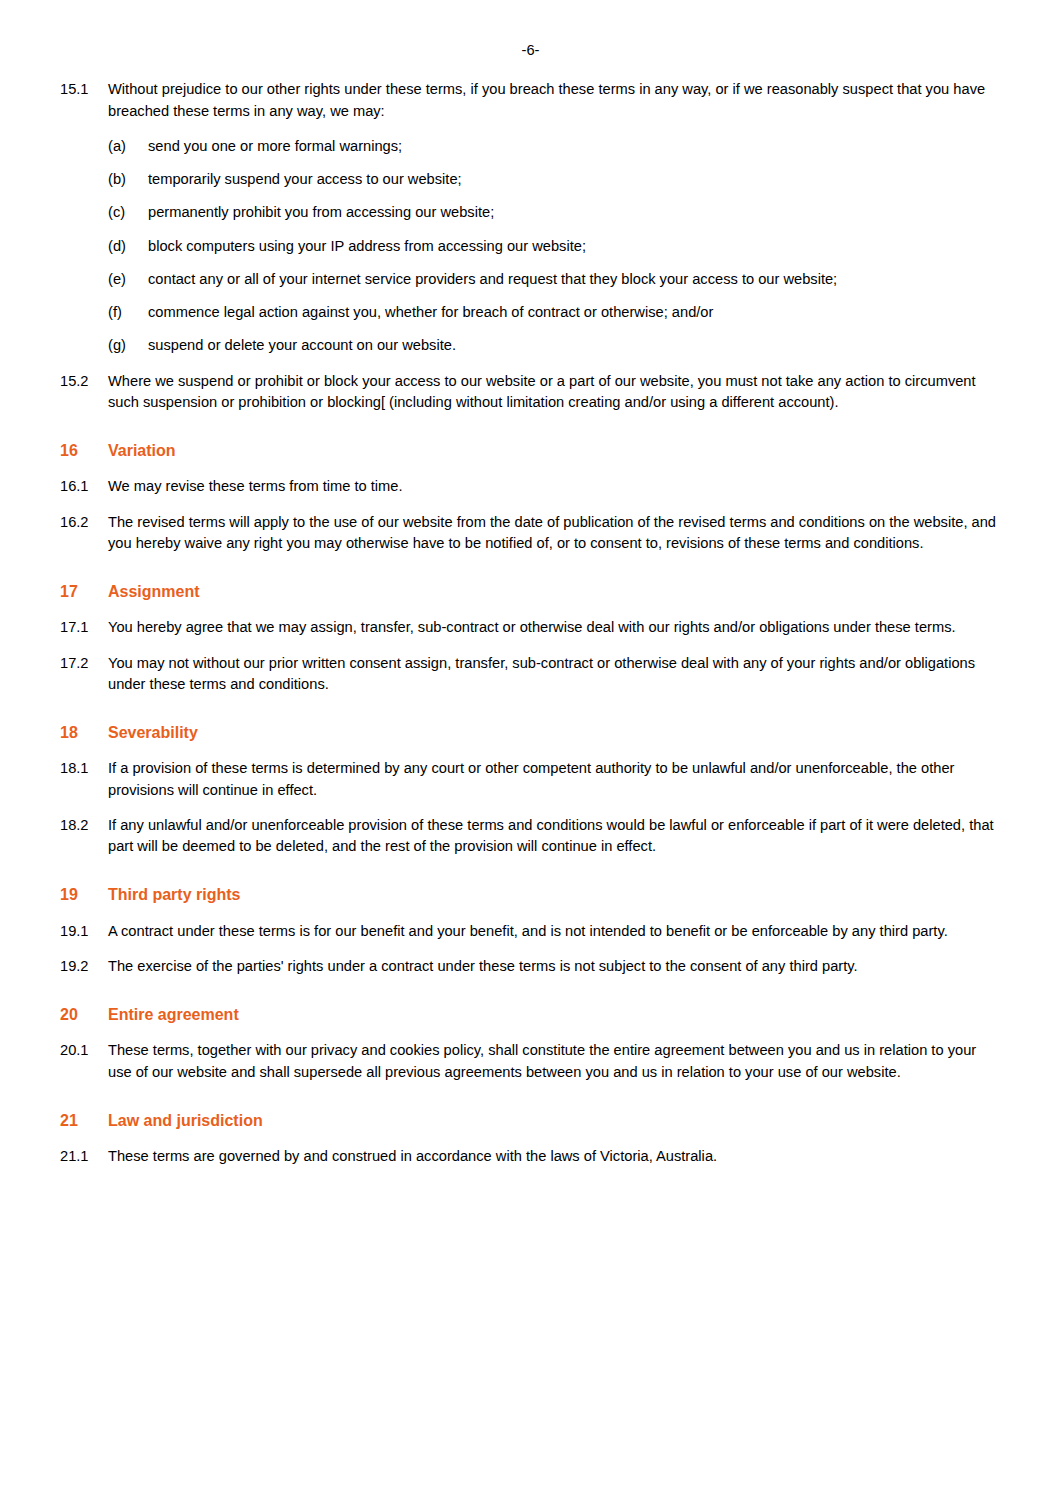-6-
15.1 Without prejudice to our other rights under these terms, if you breach these terms in any way, or if we reasonably suspect that you have breached these terms in any way, we may:
(a) send you one or more formal warnings;
(b) temporarily suspend your access to our website;
(c) permanently prohibit you from accessing our website;
(d) block computers using your IP address from accessing our website;
(e) contact any or all of your internet service providers and request that they block your access to our website;
(f) commence legal action against you, whether for breach of contract or otherwise; and/or
(g) suspend or delete your account on our website.
15.2 Where we suspend or prohibit or block your access to our website or a part of our website, you must not take any action to circumvent such suspension or prohibition or blocking[ (including without limitation creating and/or using a different account).
16 Variation
16.1 We may revise these terms from time to time.
16.2 The revised terms will apply to the use of our website from the date of publication of the revised terms and conditions on the website, and you hereby waive any right you may otherwise have to be notified of, or to consent to, revisions of these terms and conditions.
17 Assignment
17.1 You hereby agree that we may assign, transfer, sub-contract or otherwise deal with our rights and/or obligations under these terms.
17.2 You may not without our prior written consent assign, transfer, sub-contract or otherwise deal with any of your rights and/or obligations under these terms and conditions.
18 Severability
18.1 If a provision of these terms is determined by any court or other competent authority to be unlawful and/or unenforceable, the other provisions will continue in effect.
18.2 If any unlawful and/or unenforceable provision of these terms and conditions would be lawful or enforceable if part of it were deleted, that part will be deemed to be deleted, and the rest of the provision will continue in effect.
19 Third party rights
19.1 A contract under these terms is for our benefit and your benefit, and is not intended to benefit or be enforceable by any third party.
19.2 The exercise of the parties' rights under a contract under these terms is not subject to the consent of any third party.
20 Entire agreement
20.1 These terms, together with our privacy and cookies policy, shall constitute the entire agreement between you and us in relation to your use of our website and shall supersede all previous agreements between you and us in relation to your use of our website.
21 Law and jurisdiction
21.1 These terms are governed by and construed in accordance with the laws of Victoria, Australia.